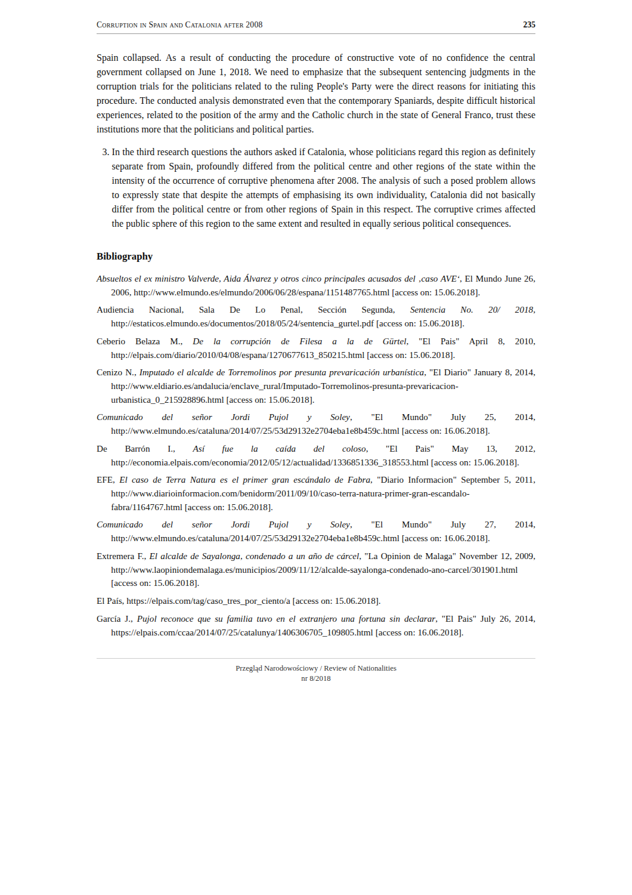Corruption in Spain and Catalonia after 2008 235
Spain collapsed. As a result of conducting the procedure of constructive vote of no confidence the central government collapsed on June 1, 2018. We need to emphasize that the subsequent sentencing judgments in the corruption trials for the politicians related to the ruling People's Party were the direct reasons for initiating this procedure. The conducted analysis demonstrated even that the contemporary Spaniards, despite difficult historical experiences, related to the position of the army and the Catholic church in the state of General Franco, trust these institutions more that the politicians and political parties.
In the third research questions the authors asked if Catalonia, whose politicians regard this region as definitely separate from Spain, profoundly differed from the political centre and other regions of the state within the intensity of the occurrence of corruptive phenomena after 2008. The analysis of such a posed problem allows to expressly state that despite the attempts of emphasising its own individuality, Catalonia did not basically differ from the political centre or from other regions of Spain in this respect. The corruptive crimes affected the public sphere of this region to the same extent and resulted in equally serious political consequences.
Bibliography
Absueltos el ex ministro Valverde, Aida Álvarez y otros cinco principales acusados del ‚caso AVE‘, El Mundo June 26, 2006, http://www.elmundo.es/elmundo/2006/06/28/espana/1151487765.html [access on: 15.06.2018].
Audiencia Nacional, Sala De Lo Penal, Sección Segunda, Sentencia No. 20/ 2018, http://estaticos.elmundo.es/documentos/2018/05/24/sentencia_gurtel.pdf [access on: 15.06.2018].
Ceberio Belaza M., De la corrupción de Filesa a la de Gürtel, "El Pais" April 8, 2010, http://elpais.com/diario/2010/04/08/espana/1270677613_850215.html [access on: 15.06.2018].
Cenizo N., Imputado el alcalde de Torremolinos por presunta prevaricación urbanística, "El Diario" January 8, 2014, http://www.eldiario.es/andalucia/enclave_rural/Imputado-Torremolinos-presunta-prevaricacion-urbanistica_0_215928896.html [access on: 15.06.2018].
Comunicado del señor Jordi Pujol y Soley, "El Mundo" July 25, 2014, http://www.elmundo.es/cataluna/2014/07/25/53d29132e2704eba1e8b459c.html [access on: 16.06.2018].
De Barrón I., Así fue la caída del coloso, "El Pais" May 13, 2012, http://economia.elpais.com/economia/2012/05/12/actualidad/1336851336_318553.html [access on: 15.06.2018].
EFE, El caso de Terra Natura es el primer gran escándalo de Fabra, "Diario Informacion" September 5, 2011, http://www.diarioinformacion.com/benidorm/2011/09/10/caso-terra-natura-primer-gran-escandalo-fabra/1164767.html [access on: 15.06.2018].
Comunicado del señor Jordi Pujol y Soley, "El Mundo" July 27, 2014, http://www.elmundo.es/cataluna/2014/07/25/53d29132e2704eba1e8b459c.html [access on: 16.06.2018].
Extremera F., El alcalde de Sayalonga, condenado a un año de cárcel, "La Opinion de Malaga" November 12, 2009, http://www.laopiniondemalaga.es/municipios/2009/11/12/alcalde-sayalonga-condenado-ano-carcel/301901.html [access on: 15.06.2018].
El País, https://elpais.com/tag/caso_tres_por_ciento/a [access on: 15.06.2018].
García J., Pujol reconoce que su familia tuvo en el extranjero una fortuna sin declarar, "El Pais" July 26, 2014, https://elpais.com/ccaa/2014/07/25/catalunya/1406306705_109805.html [access on: 16.06.2018].
Przegląd Narodowościowy / Review of Nationalities
nr 8/2018